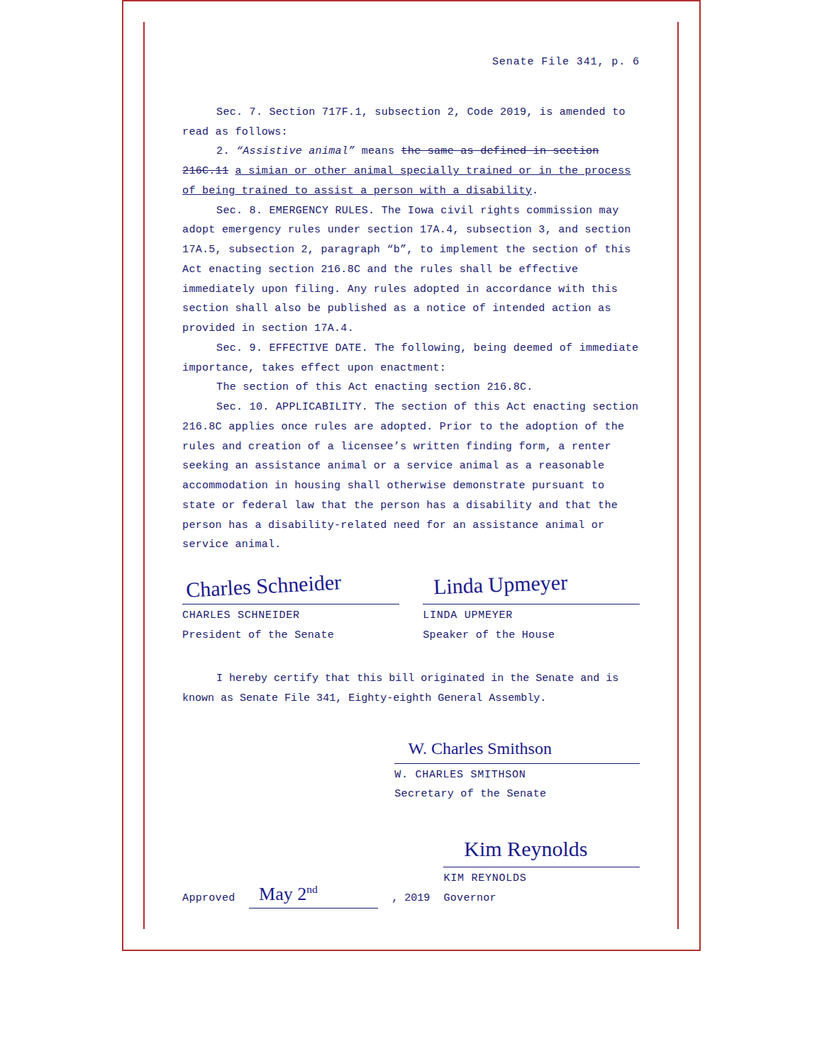Senate File 341, p. 6
Sec. 7. Section 717F.1, subsection 2, Code 2019, is amended to read as follows:
2. “Assistive animal” means the same as defined in section 216C.11 a simian or other animal specially trained or in the process of being trained to assist a person with a disability.
Sec. 8. EMERGENCY RULES. The Iowa civil rights commission may adopt emergency rules under section 17A.4, subsection 3, and section 17A.5, subsection 2, paragraph “b”, to implement the section of this Act enacting section 216.8C and the rules shall be effective immediately upon filing. Any rules adopted in accordance with this section shall also be published as a notice of intended action as provided in section 17A.4.
Sec. 9. EFFECTIVE DATE. The following, being deemed of immediate importance, takes effect upon enactment:
The section of this Act enacting section 216.8C.
Sec. 10. APPLICABILITY. The section of this Act enacting section 216.8C applies once rules are adopted. Prior to the adoption of the rules and creation of a licensee’s written finding form, a renter seeking an assistance animal or a service animal as a reasonable accommodation in housing shall otherwise demonstrate pursuant to state or federal law that the person has a disability and that the person has a disability-related need for an assistance animal or service animal.
Charles Schneider
CHARLES SCHNEIDER
President of the Senate
Linda Upmeyer
LINDA UPMEYER
Speaker of the House
I hereby certify that this bill originated in the Senate and is known as Senate File 341, Eighty-eighth General Assembly.
W. Charles Smithson
W. CHARLES SMITHSON
Secretary of the Senate
Approved May 2nd , 2019
Kim Reynolds
KIM REYNOLDS
Governor